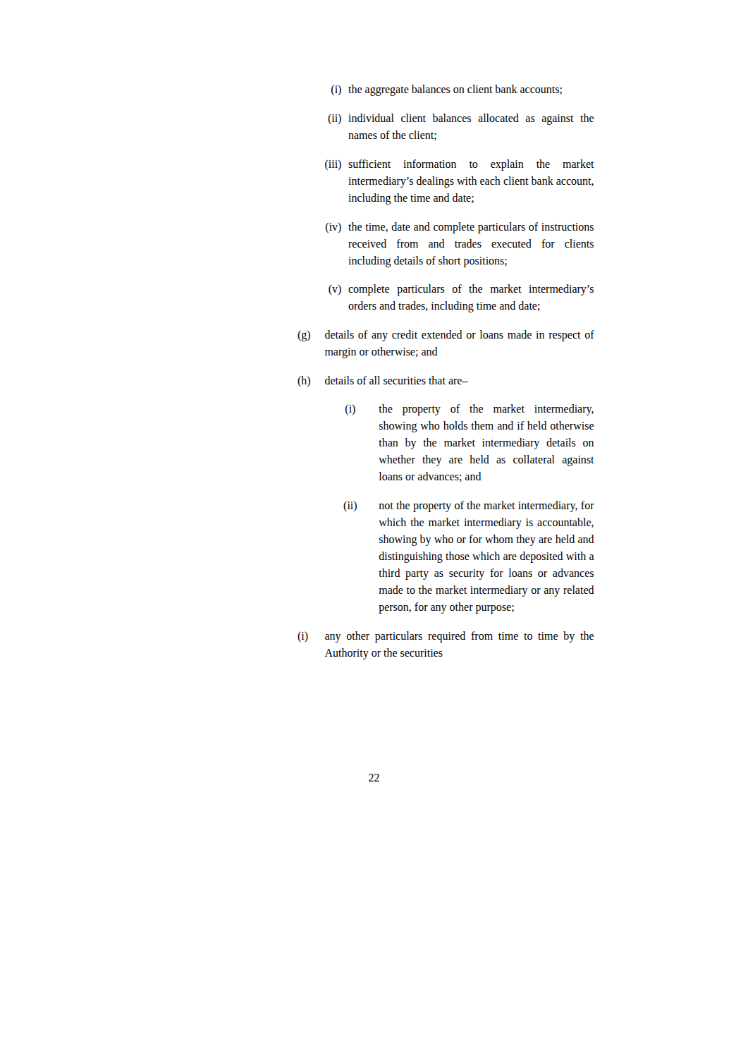(i) the aggregate balances on client bank accounts;
(ii) individual client balances allocated as against the names of the client;
(iii) sufficient information to explain the market intermediary’s dealings with each client bank account, including the time and date;
(iv) the time, date and complete particulars of instructions received from and trades executed for clients including details of short positions;
(v) complete particulars of the market intermediary’s orders and trades, including time and date;
(g) details of any credit extended or loans made in respect of margin or otherwise; and
(h) details of all securities that are–
(i) the property of the market intermediary, showing who holds them and if held otherwise than by the market intermediary details on whether they are held as collateral against loans or advances; and
(ii) not the property of the market intermediary, for which the market intermediary is accountable, showing by who or for whom they are held and distinguishing those which are deposited with a third party as security for loans or advances made to the market intermediary or any related person, for any other purpose;
(i) any other particulars required from time to time by the Authority or the securities
22